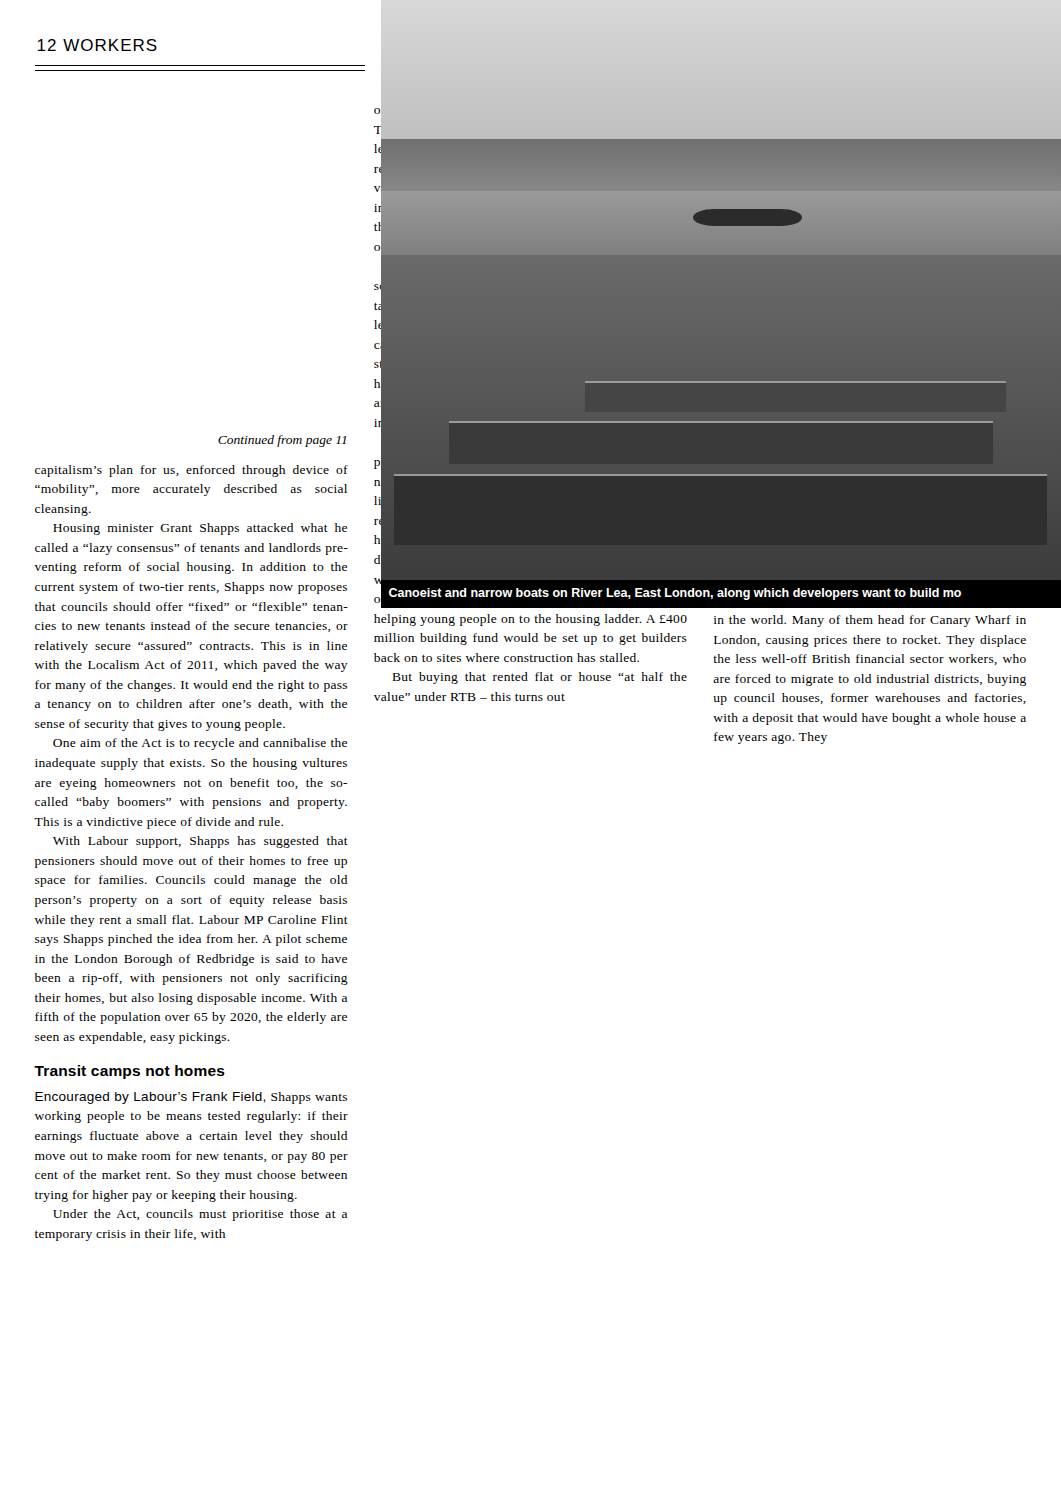12 WORKERS
Canoeist and narrow boats on River Lea, East London, along which developers want to build mo
Continued from page 11
capitalism’s plan for us, enforced through device of “mobility”, more accurately described as social cleansing.
Housing minister Grant Shapps attacked what he called a “lazy consensus” of tenants and landlords preventing reform of social housing. In addition to the current system of two-tier rents, Shapps now proposes that councils should offer “fixed” or “flexible” tenancies to new tenants instead of the secure tenancies, or relatively secure “assured” contracts. This is in line with the Localism Act of 2011, which paved the way for many of the changes. It would end the right to pass a tenancy on to children after one’s death, with the sense of security that gives to young people.
One aim of the Act is to recycle and cannibalise the inadequate supply that exists. So the housing vultures are eyeing homeowners not on benefit too, the so-called “baby boomers” with pensions and property. This is a vindictive piece of divide and rule.
With Labour support, Shapps has suggested that pensioners should move out of their homes to free up space for families. Councils could manage the old person’s property on a sort of equity release basis while they rent a small flat. Labour MP Caroline Flint says Shapps pinched the idea from her. A pilot scheme in the London Borough of Redbridge is said to have been a rip-off, with pensioners not only sacrificing their homes, but also losing disposable income. With a fifth of the population over 65 by 2020, the elderly are seen as expendable, easy pickings.
Transit camps not homes
Encouraged by Labour’s Frank Field, Shapps wants working people to be means tested regularly: if their earnings fluctuate above a certain level they should move out to make room for new tenants, or pay 80 per cent of the market rent. So they must choose between trying for higher pay or keeping their housing.
Under the Act, councils must prioritise those at a temporary crisis in their life, with
only five years’ residence being the expected norm. This fundamental shift in policy shows there will be less, not more, social housing, and that it will come to resemble a transitional hostel system rather than universal provision for those who need the option of renting. The right to build a family home has given way to the lesser right simply to be “housed” during a period of hardship, as in the Poor Laws.
On 6 January Shapps announced his master plan for solving the crisis. Amid collapse of the markets, he talked about inheriting a “broken” system, where lenders won’t lend, builders can’t build, and buyers can’t buy. True, small construction firms have been struggling to stay afloat since 2008; the supply chain has been severely affected; 360,000 construction jobs are lost each year; and there has been a 99 per cent fall in affordable house building.
There are currently 1.2 million designated housing plots lying dormant and one million empty homes in need of refurbishment in Britain, many of them publicly owned. Landlords claim they are too expensive to renovate. Shapps announced that for existing social housing tenants the level of the Right To Buy (RTB) discount would be raised. Money from RTB sales would go to fund new affordable homes or renovate old ones. He proposed a private, new-build scheme for helping young people on to the housing ladder. A £400 million building fund would be set up to get builders back on to sites where construction has stalled.
But buying that rented flat or house “at half the value” under RTB – this turns out
to be an entirely empty promise in the light of today’s house prices, and raising the maximum discount now to £50,000 makes not a jot of difference – it is not enough for a deposit in areas where social housing property is valued in the millions, as in many parts of London and the South East, where quite ordinary housing is double the national average. Buy-to-let landlords, subsidised through tax breaks, continue to buy up new housing in areas of high need, forcing up prices locally. And do we really need more sub-prime mortgages?
Try a shed
We are bringing up a generation who cannot afford even to start a family. Housing charity Shelter says a fifth of 18-to 34-year-olds still live with their parents. Civilised standards on living space were removed under Labour. The Fire Brigades Union reports that an increasing number of people in London are letting out wooden sheds with beds in their back gardens. Hospital burns units confirm a rise in injuries due to this type of shelter.
According to new research by a recruitment website, half of all foreign professionals (banking, law, telecommunications, creative industries) would rather move to London for work than to any other major city in the world. Many of them head for Canary Wharf in London, causing prices there to rocket. They displace the less well-off British financial sector workers, who are forced to migrate to old industrial districts, buying up council houses, former warehouses and factories, with a deposit that would have bought a whole house a few years ago. They